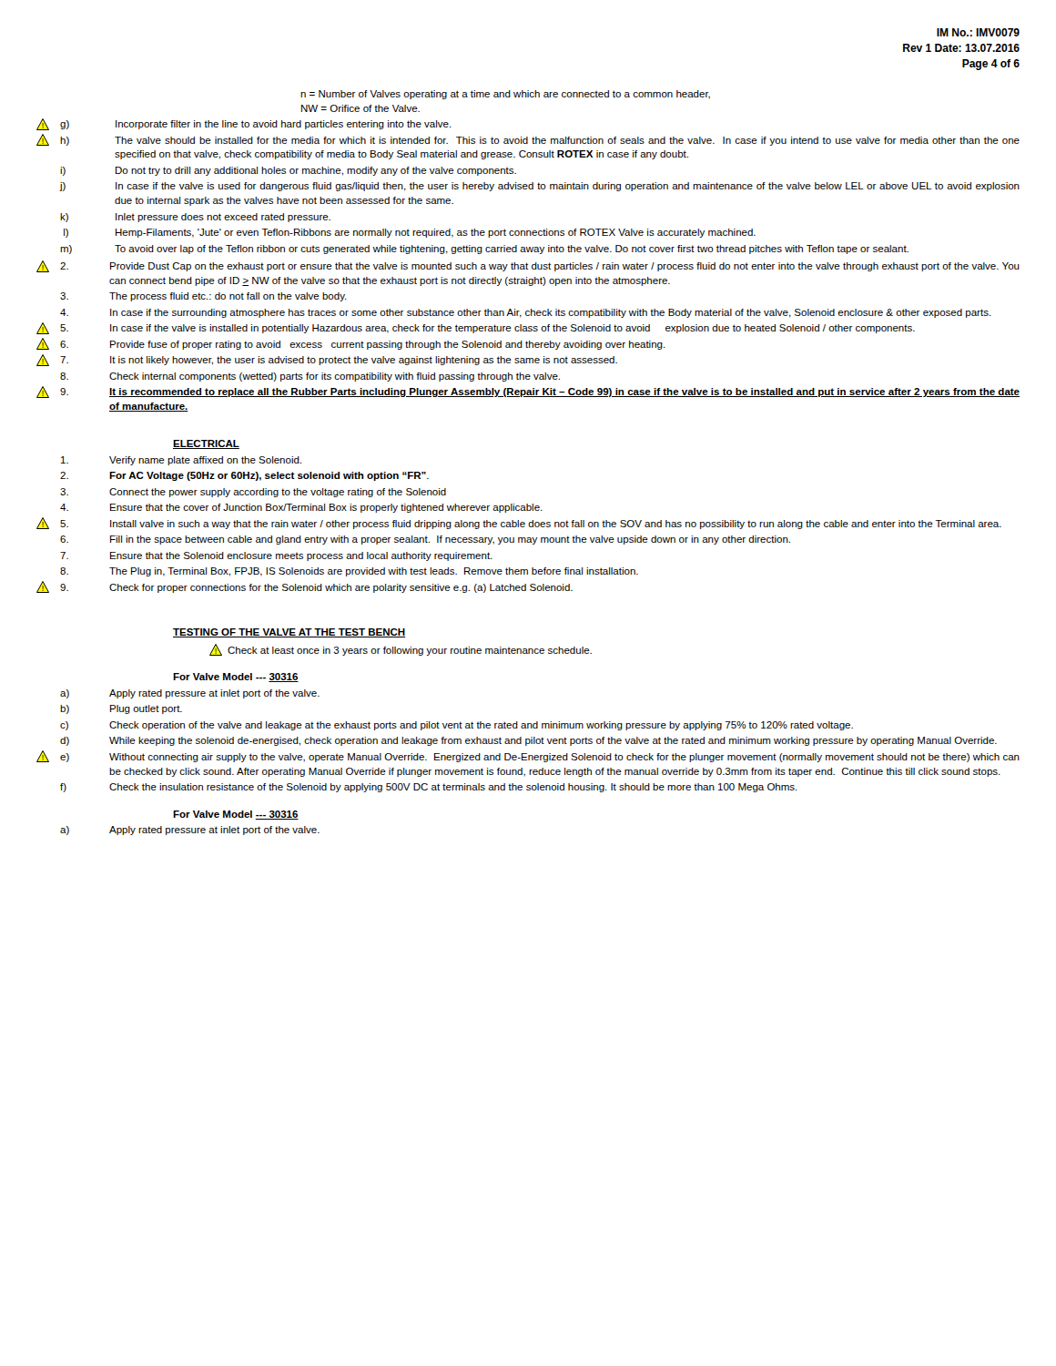IM No.: IMV0079
Rev 1 Date: 13.07.2016
Page 4 of 6
| | | n = Number of Valves operating at a time and which are connected to a common header, NW = Orifice of the Valve. |
| ! | g) | Incorporate filter in the line to avoid hard particles entering into the valve. |
| ! | h) | The valve should be installed for the media for which it is intended for. This is to avoid the malfunction of seals and the valve. In case if you intend to use valve for media other than the one specified on that valve, check compatibility of media to Body Seal material and grease. Consult ROTEX in case if any doubt. |
| | i) | Do not try to drill any additional holes or machine, modify any of the valve components. |
| | j) | In case if the valve is used for dangerous fluid gas/liquid then, the user is hereby advised to maintain during operation and maintenance of the valve below LEL or above UEL to avoid explosion due to internal spark as the valves have not been assessed for the same. |
| | k) | Inlet pressure does not exceed rated pressure. |
| | l) | Hemp-Filaments, 'Jute' or even Teflon-Ribbons are normally not required, as the port connections of ROTEX Valve is accurately machined. |
| | m) | To avoid over lap of the Teflon ribbon or cuts generated while tightening, getting carried away into the valve. Do not cover first two thread pitches with Teflon tape or sealant. |
| ! | 2. | Provide Dust Cap on the exhaust port or ensure that the valve is mounted such a way that dust particles / rain water / process fluid do not enter into the valve through exhaust port of the valve. You can connect bend pipe of ID > NW of the valve so that the exhaust port is not directly (straight) open into the atmosphere. |
| | 3. | The process fluid etc.: do not fall on the valve body. |
| | 4. | In case if the surrounding atmosphere has traces or some other substance other than Air, check its compatibility with the Body material of the valve, Solenoid enclosure & other exposed parts. |
| ! | 5. | In case if the valve is installed in potentially Hazardous area, check for the temperature class of the Solenoid to avoid explosion due to heated Solenoid / other components. |
| ! | 6. | Provide fuse of proper rating to avoid excess current passing through the Solenoid and thereby avoiding over heating. |
| ! | 7. | It is not likely however, the user is advised to protect the valve against lightening as the same is not assessed. |
| | 8. | Check internal components (wetted) parts for its compatibility with fluid passing through the valve. |
| ! | 9. | It is recommended to replace all the Rubber Parts including Plunger Assembly (Repair Kit – Code 99) in case if the valve is to be installed and put in service after 2 years from the date of manufacture. |
ELECTRICAL
| | 1. | Verify name plate affixed on the Solenoid. |
| | 2. | For AC Voltage (50Hz or 60Hz), select solenoid with option “FR” . |
| | 3. | Connect the power supply according to the voltage rating of the Solenoid |
| | 4. | Ensure that the cover of Junction Box/Terminal Box is properly tightened wherever applicable. |
| ! | 5. | Install valve in such a way that the rain water / other process fluid dripping along the cable does not fall on the SOV and has no possibility to run along the cable and enter into the Terminal area. |
| | 6. | Fill in the space between cable and gland entry with a proper sealant. If necessary, you may mount the valve upside down or in any other direction. |
| | 7. | Ensure that the Solenoid enclosure meets process and local authority requirement. |
| | 8. | The Plug in, Terminal Box, FPJB, IS Solenoids are provided with test leads. Remove them before final installation. |
| ! | 9. | Check for proper connections for the Solenoid which are polarity sensitive e.g. (a) Latched Solenoid. |
TESTING OF THE VALVE AT THE TEST BENCH
| | ! | Check at least once in 3 years or following your routine maintenance schedule. |
For Valve Model --- 30316
| | a) | Apply rated pressure at inlet port of the valve. |
| | b) | Plug outlet port. |
| | c) | Check operation of the valve and leakage at the exhaust ports and pilot vent at the rated and minimum working pressure by applying 75% to 120% rated voltage. |
| | d) | While keeping the solenoid de-energised, check operation and leakage from exhaust and pilot vent ports of the valve at the rated and minimum working pressure by operating Manual Override. |
| ! | e) | Without connecting air supply to the valve, operate Manual Override. Energized and De-Energized Solenoid to check for the plunger movement (normally movement should not be there) which can be checked by click sound. After operating Manual Override if plunger movement is found, reduce length of the manual override by 0.3mm from its taper end. Continue this till click sound stops. |
| | f) | Check the insulation resistance of the Solenoid by applying 500V DC at terminals and the solenoid housing. It should be more than 100 Mega Ohms. |
For Valve Model --- 30316
| | a) | Apply rated pressure at inlet port of the valve. |